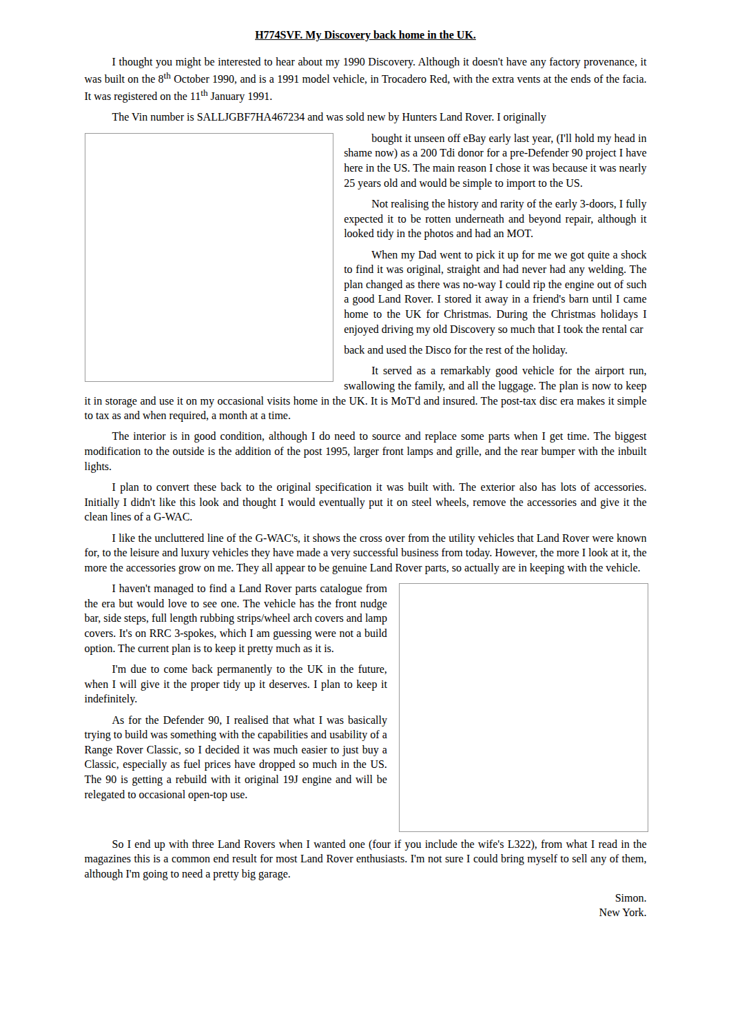H774SVF. My Discovery back home in the UK.
I thought you might be interested to hear about my 1990 Discovery. Although it doesn't have any factory provenance, it was built on the 8th October 1990, and is a 1991 model vehicle, in Trocadero Red, with the extra vents at the ends of the facia. It was registered on the 11th January 1991.
The Vin number is SALLJGBF7HA467234 and was sold new by Hunters Land Rover. I originally
bought it unseen off eBay early last year, (I'll hold my head in shame now) as a 200 Tdi donor for a pre-Defender 90 project I have here in the US. The main reason I chose it was because it was nearly 25 years old and would be simple to import to the US.
Not realising the history and rarity of the early 3-doors, I fully expected it to be rotten underneath and beyond repair, although it looked tidy in the photos and had an MOT.
When my Dad went to pick it up for me we got quite a shock to find it was original, straight and had never had any welding. The plan changed as there was no-way I could rip the engine out of such a good Land Rover. I stored it away in a friend's barn until I came home to the UK for Christmas. During the Christmas holidays I enjoyed driving my old Discovery so much that I took the rental car
back and used the Disco for the rest of the holiday.
It served as a remarkably good vehicle for the airport run, swallowing the family, and all the luggage. The plan is now to keep it in storage and use it on my occasional visits home in the UK. It is MoT'd and insured. The post-tax disc era makes it simple to tax as and when required, a month at a time.
The interior is in good condition, although I do need to source and replace some parts when I get time. The biggest modification to the outside is the addition of the post 1995, larger front lamps and grille, and the rear bumper with the inbuilt lights.
I plan to convert these back to the original specification it was built with. The exterior also has lots of accessories. Initially I didn't like this look and thought I would eventually put it on steel wheels, remove the accessories and give it the clean lines of a G-WAC.
I like the uncluttered line of the G-WAC's, it shows the cross over from the utility vehicles that Land Rover were known for, to the leisure and luxury vehicles they have made a very successful business from today. However, the more I look at it, the more the accessories grow on me. They all appear to be genuine Land Rover parts, so actually are in keeping with the vehicle.
I haven't managed to find a Land Rover parts catalogue from the era but would love to see one. The vehicle has the front nudge bar, side steps, full length rubbing strips/wheel arch covers and lamp covers. It's on RRC 3-spokes, which I am guessing were not a build option. The current plan is to keep it pretty much as it is.
I'm due to come back permanently to the UK in the future, when I will give it the proper tidy up it deserves. I plan to keep it indefinitely.
As for the Defender 90, I realised that what I was basically trying to build was something with the capabilities and usability of a Range Rover Classic, so I decided it was much easier to just buy a Classic, especially as fuel prices have dropped so much in the US. The 90 is getting a rebuild with it original 19J engine and will be relegated to occasional open-top use.
So I end up with three Land Rovers when I wanted one (four if you include the wife's L322), from what I read in the magazines this is a common end result for most Land Rover enthusiasts. I'm not sure I could bring myself to sell any of them, although I'm going to need a pretty big garage.
Simon.
New York.